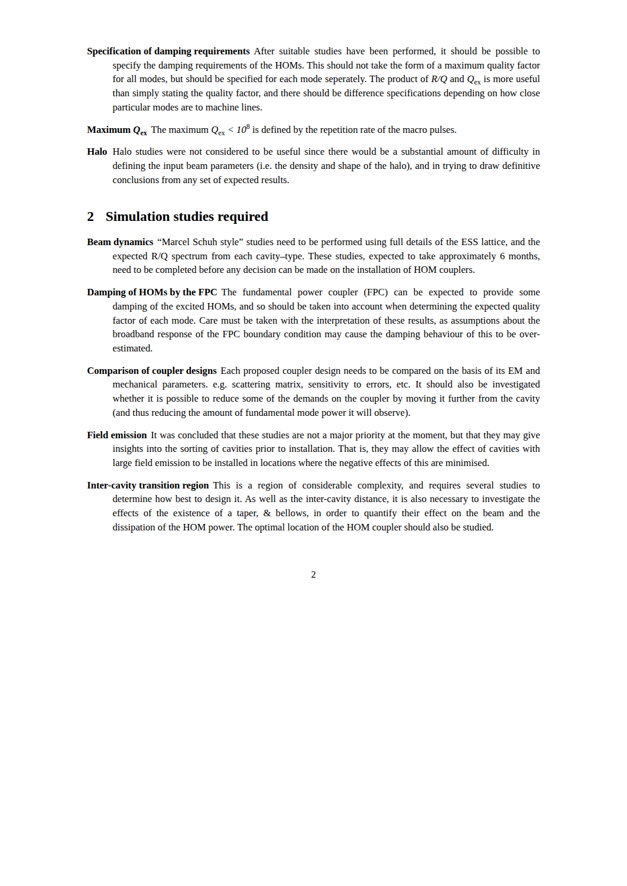Specification of damping requirements
After suitable studies have been performed, it should be possible to specify the damping requirements of the HOMs. This should not take the form of a maximum quality factor for all modes, but should be specified for each mode seperately. The product of R/Q and Qex is more useful than simply stating the quality factor, and there should be difference specifications depending on how close particular modes are to machine lines.
Maximum Qex
The maximum Qex < 108 is defined by the repetition rate of the macro pulses.
Halo
Halo studies were not considered to be useful since there would be a substantial amount of difficulty in defining the input beam parameters (i.e. the density and shape of the halo), and in trying to draw definitive conclusions from any set of expected results.
2 Simulation studies required
Beam dynamics
“Marcel Schuh style” studies need to be performed using full details of the ESS lattice, and the expected R/Q spectrum from each cavity–type. These studies, expected to take approximately 6 months, need to be completed before any decision can be made on the installation of HOM couplers.
Damping of HOMs by the FPC
The fundamental power coupler (FPC) can be expected to provide some damping of the excited HOMs, and so should be taken into account when determining the expected quality factor of each mode. Care must be taken with the interpretation of these results, as assumptions about the broadband response of the FPC boundary condition may cause the damping behaviour of this to be over-estimated.
Comparison of coupler designs
Each proposed coupler design needs to be compared on the basis of its EM and mechanical parameters. e.g. scattering matrix, sensitivity to errors, etc. It should also be investigated whether it is possible to reduce some of the demands on the coupler by moving it further from the cavity (and thus reducing the amount of fundamental mode power it will observe).
Field emission
It was concluded that these studies are not a major priority at the moment, but that they may give insights into the sorting of cavities prior to installation. That is, they may allow the effect of cavities with large field emission to be installed in locations where the negative effects of this are minimised.
Inter-cavity transition region
This is a region of considerable complexity, and requires several studies to determine how best to design it. As well as the inter-cavity distance, it is also necessary to investigate the effects of the existence of a taper, & bellows, in order to quantify their effect on the beam and the dissipation of the HOM power. The optimal location of the HOM coupler should also be studied.
2